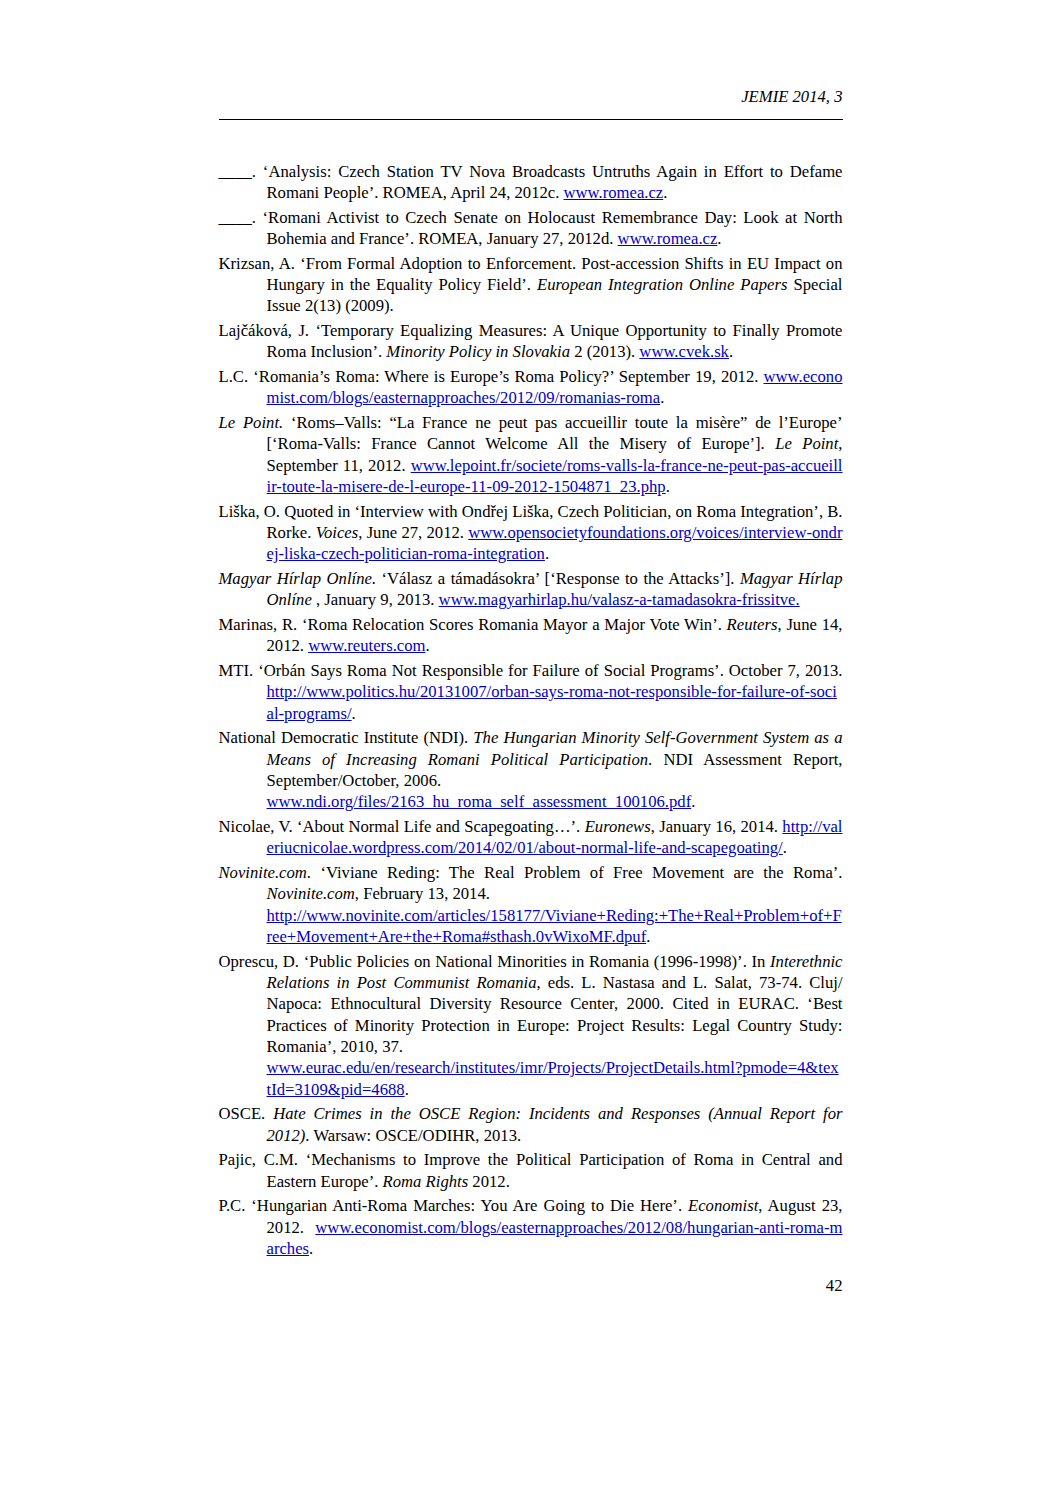JEMIE 2014, 3
____. ‘Analysis: Czech Station TV Nova Broadcasts Untruths Again in Effort to Defame Romani People’. ROMEA, April 24, 2012c. www.romea.cz.
____. ‘Romani Activist to Czech Senate on Holocaust Remembrance Day: Look at North Bohemia and France’. ROMEA, January 27, 2012d. www.romea.cz.
Krizsan, A. ‘From Formal Adoption to Enforcement. Post-accession Shifts in EU Impact on Hungary in the Equality Policy Field’. European Integration Online Papers Special Issue 2(13) (2009).
Lajčáková, J. ‘Temporary Equalizing Measures: A Unique Opportunity to Finally Promote Roma Inclusion’. Minority Policy in Slovakia 2 (2013). www.cvek.sk.
L.C. ‘Romania’s Roma: Where is Europe’s Roma Policy?’ September 19, 2012. www.economist.com/blogs/easternapproaches/2012/09/romanias-roma.
Le Point. ‘Roms–Valls: “La France ne peut pas accueillir toute la misère” de l’Europe’ [‘Roma-Valls: France Cannot Welcome All the Misery of Europe’]. Le Point, September 11, 2012. www.lepoint.fr/societe/roms-valls-la-france-ne-peut-pas-accueillir-toute-la-misere-de-l-europe-11-09-2012-1504871_23.php.
Liška, O. Quoted in ‘Interview with Ondřej Liška, Czech Politician, on Roma Integration’, B. Rorke. Voices, June 27, 2012. www.opensocietyfoundations.org/voices/interview-ondrej-liska-czech-politician-roma-integration.
Magyar Hírlap Onlíne. ‘Válasz a támadásokra’ [‘Response to the Attacks’]. Magyar Hírlap Onlíne , January 9, 2013. www.magyarhirlap.hu/valasz-a-tamadasokra-frissitve.
Marinas, R. ‘Roma Relocation Scores Romania Mayor a Major Vote Win’. Reuters, June 14, 2012. www.reuters.com.
MTI. ‘Orbán Says Roma Not Responsible for Failure of Social Programs’. October 7, 2013. http://www.politics.hu/20131007/orban-says-roma-not-responsible-for-failure-of-social-programs/.
National Democratic Institute (NDI). The Hungarian Minority Self-Government System as a Means of Increasing Romani Political Participation. NDI Assessment Report, September/October, 2006.
www.ndi.org/files/2163_hu_roma_self_assessment_100106.pdf.
Nicolae, V. ‘About Normal Life and Scapegoating…’. Euronews, January 16, 2014. http://valeriucnicolae.wordpress.com/2014/02/01/about-normal-life-and-scapegoating/.
Novinite.com. ‘Viviane Reding: The Real Problem of Free Movement are the Roma’. Novinite.com, February 13, 2014.
http://www.novinite.com/articles/158177/Viviane+Reding:+The+Real+Problem+of+Free+Movement+Are+the+Roma#sthash.0vWixoMF.dpuf.
Oprescu, D. ‘Public Policies on National Minorities in Romania (1996-1998)’. In Interethnic Relations in Post Communist Romania, eds. L. Nastasa and L. Salat, 73-74. Cluj/ Napoca: Ethnocultural Diversity Resource Center, 2000. Cited in EURAC. ‘Best Practices of Minority Protection in Europe: Project Results: Legal Country Study: Romania’, 2010, 37.
www.eurac.edu/en/research/institutes/imr/Projects/ProjectDetails.html?pmode=4&textId=3109&pid=4688.
OSCE. Hate Crimes in the OSCE Region: Incidents and Responses (Annual Report for 2012). Warsaw: OSCE/ODIHR, 2013.
Pajic, C.M. ‘Mechanisms to Improve the Political Participation of Roma in Central and Eastern Europe’. Roma Rights 2012.
P.C. ‘Hungarian Anti-Roma Marches: You Are Going to Die Here’. Economist, August 23, 2012. www.economist.com/blogs/easternapproaches/2012/08/hungarian-anti-roma-marches.
42